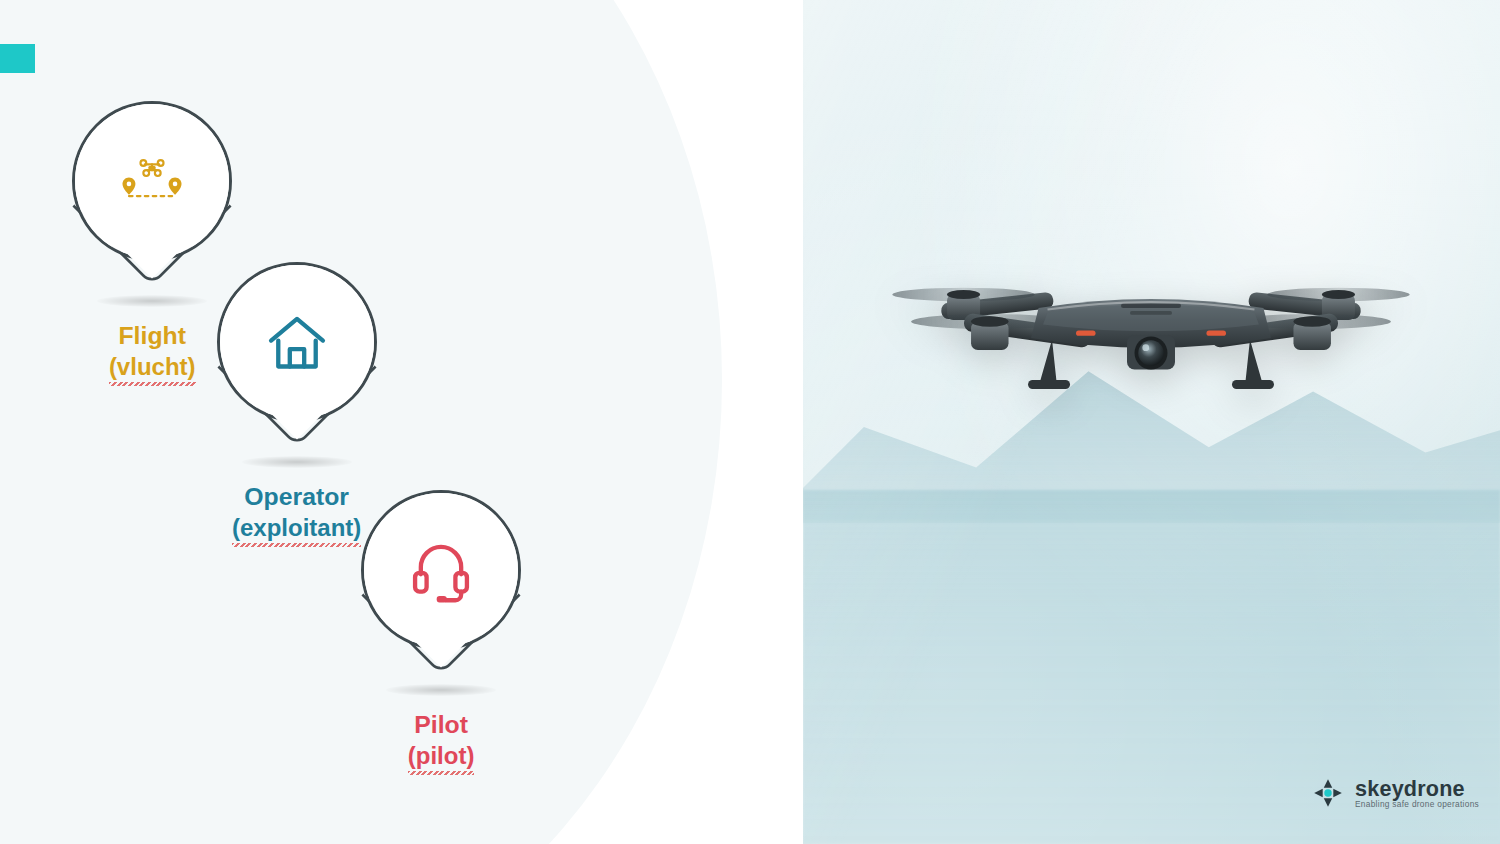Flight (vlucht)
Operator (exploitant)
Pilot (pilot)
skeydrone
Enabling safe drone operations